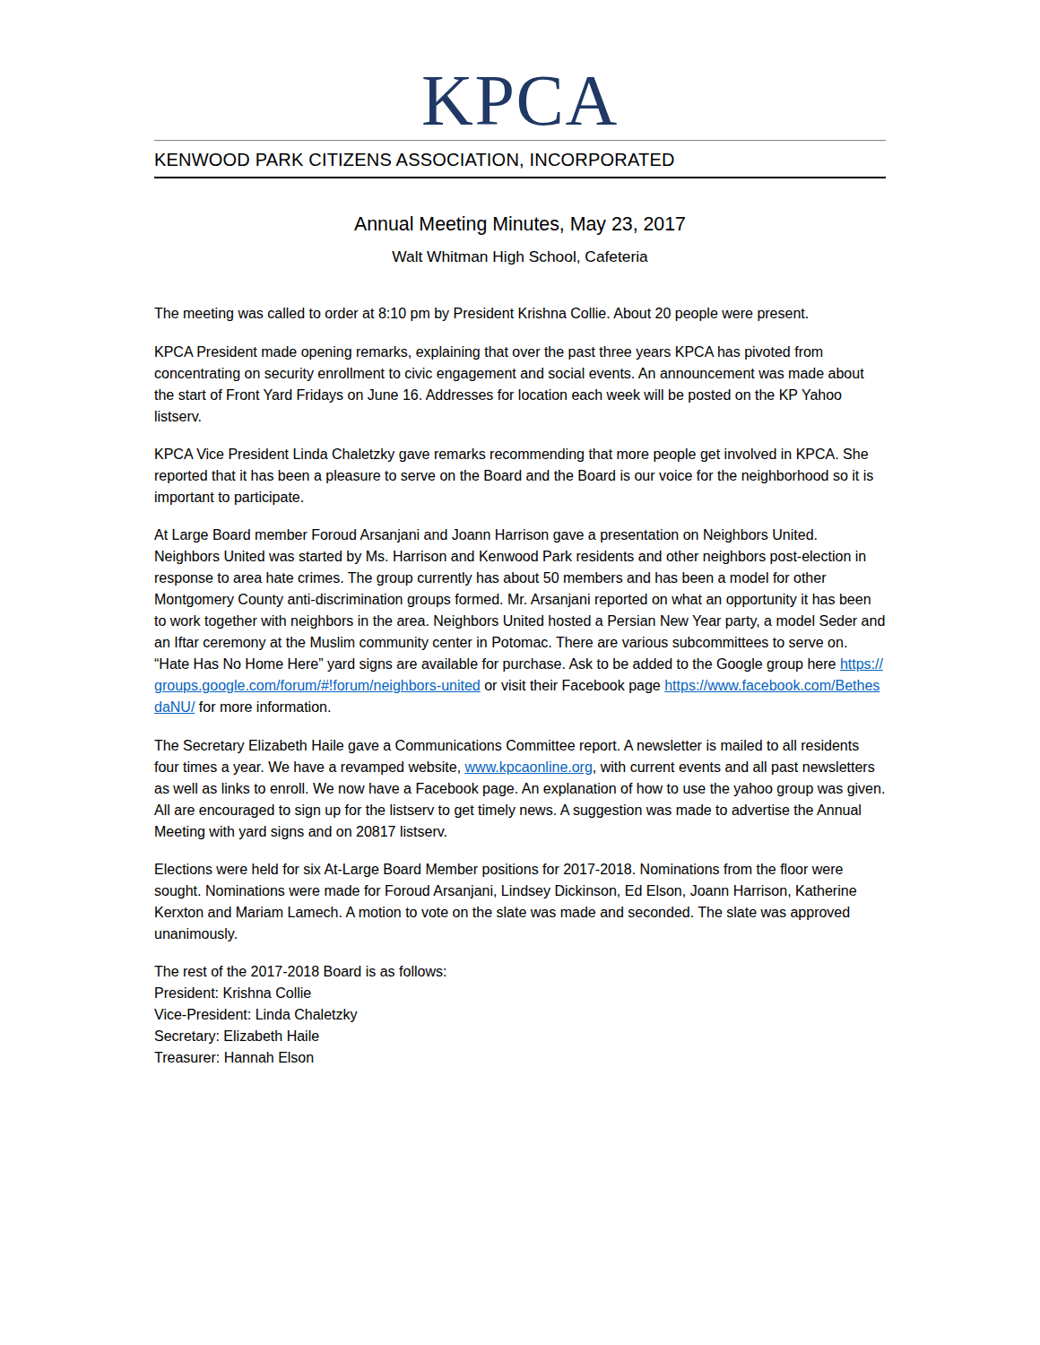KPCA
KENWOOD PARK CITIZENS ASSOCIATION, INCORPORATED
Annual Meeting Minutes, May 23, 2017
Walt Whitman High School, Cafeteria
The meeting was called to order at 8:10 pm by President Krishna Collie. About 20 people were present.
KPCA President made opening remarks, explaining that over the past three years KPCA has pivoted from concentrating on security enrollment to civic engagement and social events. An announcement was made about the start of Front Yard Fridays on June 16. Addresses for location each week will be posted on the KP Yahoo listserv.
KPCA Vice President Linda Chaletzky gave remarks recommending that more people get involved in KPCA. She reported that it has been a pleasure to serve on the Board and the Board is our voice for the neighborhood so it is important to participate.
At Large Board member Foroud Arsanjani and Joann Harrison gave a presentation on Neighbors United. Neighbors United was started by Ms. Harrison and Kenwood Park residents and other neighbors post-election in response to area hate crimes. The group currently has about 50 members and has been a model for other Montgomery County anti-discrimination groups formed. Mr. Arsanjani reported on what an opportunity it has been to work together with neighbors in the area. Neighbors United hosted a Persian New Year party, a model Seder and an Iftar ceremony at the Muslim community center in Potomac. There are various subcommittees to serve on. “Hate Has No Home Here” yard signs are available for purchase. Ask to be added to the Google group here https://groups.google.com/forum/#!forum/neighbors-united or visit their Facebook page https://www.facebook.com/BethesdaNU/ for more information.
The Secretary Elizabeth Haile gave a Communications Committee report. A newsletter is mailed to all residents four times a year. We have a revamped website, www.kpcaonline.org, with current events and all past newsletters as well as links to enroll. We now have a Facebook page. An explanation of how to use the yahoo group was given. All are encouraged to sign up for the listserv to get timely news. A suggestion was made to advertise the Annual Meeting with yard signs and on 20817 listserv.
Elections were held for six At-Large Board Member positions for 2017-2018. Nominations from the floor were sought. Nominations were made for Foroud Arsanjani, Lindsey Dickinson, Ed Elson, Joann Harrison, Katherine Kerxton and Mariam Lamech. A motion to vote on the slate was made and seconded. The slate was approved unanimously.
The rest of the 2017-2018 Board is as follows:
President: Krishna Collie
Vice-President: Linda Chaletzky
Secretary: Elizabeth Haile
Treasurer: Hannah Elson